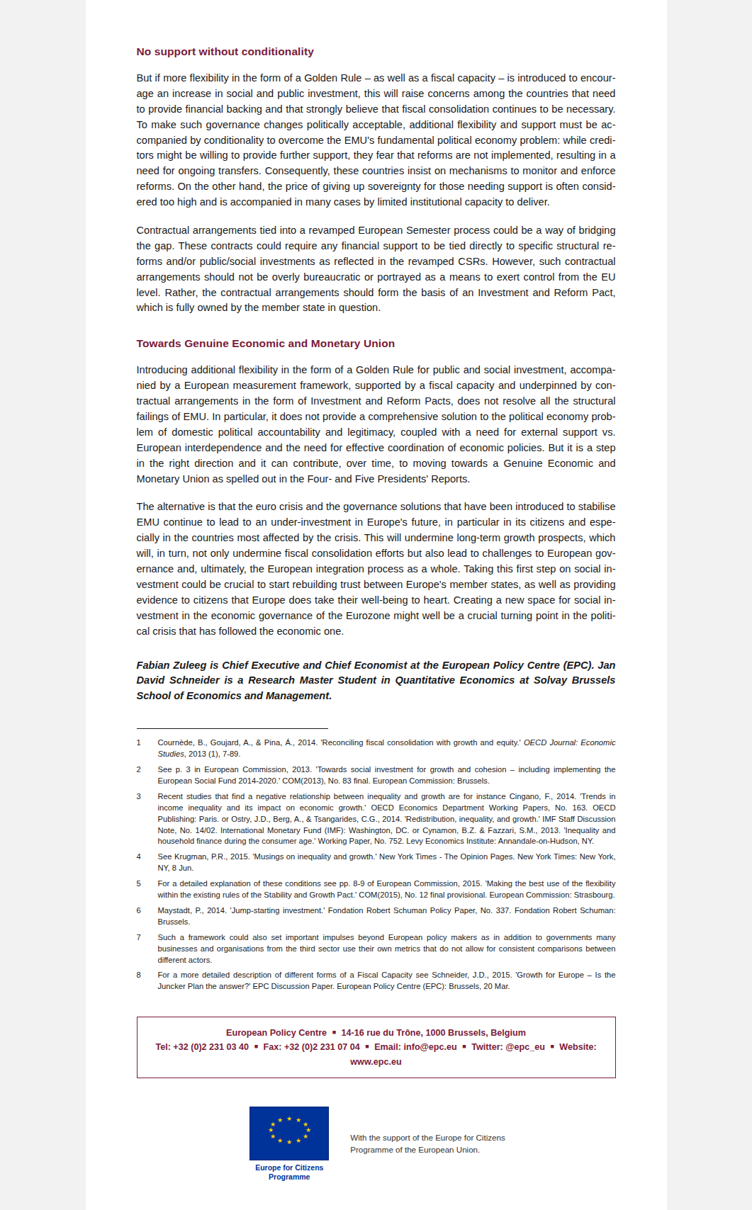No support without conditionality
But if more flexibility in the form of a Golden Rule – as well as a fiscal capacity – is introduced to encourage an increase in social and public investment, this will raise concerns among the countries that need to provide financial backing and that strongly believe that fiscal consolidation continues to be necessary. To make such governance changes politically acceptable, additional flexibility and support must be accompanied by conditionality to overcome the EMU's fundamental political economy problem: while creditors might be willing to provide further support, they fear that reforms are not implemented, resulting in a need for ongoing transfers. Consequently, these countries insist on mechanisms to monitor and enforce reforms. On the other hand, the price of giving up sovereignty for those needing support is often considered too high and is accompanied in many cases by limited institutional capacity to deliver.
Contractual arrangements tied into a revamped European Semester process could be a way of bridging the gap. These contracts could require any financial support to be tied directly to specific structural reforms and/or public/social investments as reflected in the revamped CSRs. However, such contractual arrangements should not be overly bureaucratic or portrayed as a means to exert control from the EU level. Rather, the contractual arrangements should form the basis of an Investment and Reform Pact, which is fully owned by the member state in question.
Towards Genuine Economic and Monetary Union
Introducing additional flexibility in the form of a Golden Rule for public and social investment, accompanied by a European measurement framework, supported by a fiscal capacity and underpinned by contractual arrangements in the form of Investment and Reform Pacts, does not resolve all the structural failings of EMU. In particular, it does not provide a comprehensive solution to the political economy problem of domestic political accountability and legitimacy, coupled with a need for external support vs. European interdependence and the need for effective coordination of economic policies. But it is a step in the right direction and it can contribute, over time, to moving towards a Genuine Economic and Monetary Union as spelled out in the Four- and Five Presidents' Reports.
The alternative is that the euro crisis and the governance solutions that have been introduced to stabilise EMU continue to lead to an under-investment in Europe's future, in particular in its citizens and especially in the countries most affected by the crisis. This will undermine long-term growth prospects, which will, in turn, not only undermine fiscal consolidation efforts but also lead to challenges to European governance and, ultimately, the European integration process as a whole. Taking this first step on social investment could be crucial to start rebuilding trust between Europe's member states, as well as providing evidence to citizens that Europe does take their well-being to heart. Creating a new space for social investment in the economic governance of the Eurozone might well be a crucial turning point in the political crisis that has followed the economic one.
Fabian Zuleeg is Chief Executive and Chief Economist at the European Policy Centre (EPC). Jan David Schneider is a Research Master Student in Quantitative Economics at Solvay Brussels School of Economics and Management.
Cournède, B., Goujard, A., & Pina, Á., 2014. 'Reconciling fiscal consolidation with growth and equity.' OECD Journal: Economic Studies, 2013 (1), 7-89.
See p. 3 in European Commission, 2013. 'Towards social investment for growth and cohesion – including implementing the European Social Fund 2014-2020.' COM(2013), No. 83 final. European Commission: Brussels.
Recent studies that find a negative relationship between inequality and growth are for instance Cingano, F., 2014. 'Trends in income inequality and its impact on economic growth.' OECD Economics Department Working Papers, No. 163. OECD Publishing: Paris. or Ostry, J.D., Berg, A., & Tsangarides, C.G., 2014. 'Redistribution, inequality, and growth.' IMF Staff Discussion Note, No. 14/02. International Monetary Fund (IMF): Washington, DC. or Cynamon, B.Z. & Fazzari, S.M., 2013. 'Inequality and household finance during the consumer age.' Working Paper, No. 752. Levy Economics Institute: Annandale-on-Hudson, NY.
See Krugman, P.R., 2015. 'Musings on inequality and growth.' New York Times - The Opinion Pages. New York Times: New York, NY, 8 Jun.
For a detailed explanation of these conditions see pp. 8-9 of European Commission, 2015. 'Making the best use of the flexibility within the existing rules of the Stability and Growth Pact.' COM(2015), No. 12 final provisional. European Commission: Strasbourg.
Maystadt, P., 2014. 'Jump-starting investment.' Fondation Robert Schuman Policy Paper, No. 337. Fondation Robert Schuman: Brussels.
Such a framework could also set important impulses beyond European policy makers as in addition to governments many businesses and organisations from the third sector use their own metrics that do not allow for consistent comparisons between different actors.
For a more detailed description of different forms of a Fiscal Capacity see Schneider, J.D., 2015. 'Growth for Europe – Is the Juncker Plan the answer?' EPC Discussion Paper. European Policy Centre (EPC): Brussels, 20 Mar.
European Policy Centre ■ 14-16 rue du Trône, 1000 Brussels, Belgium
Tel: +32 (0)2 231 03 40 ■ Fax: +32 (0)2 231 07 04 ■ Email: info@epc.eu ■ Twitter: @epc_eu ■ Website: www.epc.eu
★ ★ ★ ★ ★ ★ ★ ★ ★ ★ ★ ★
Europe for Citizens Programme
With the support of the Europe for Citizens
Programme of the European Union.